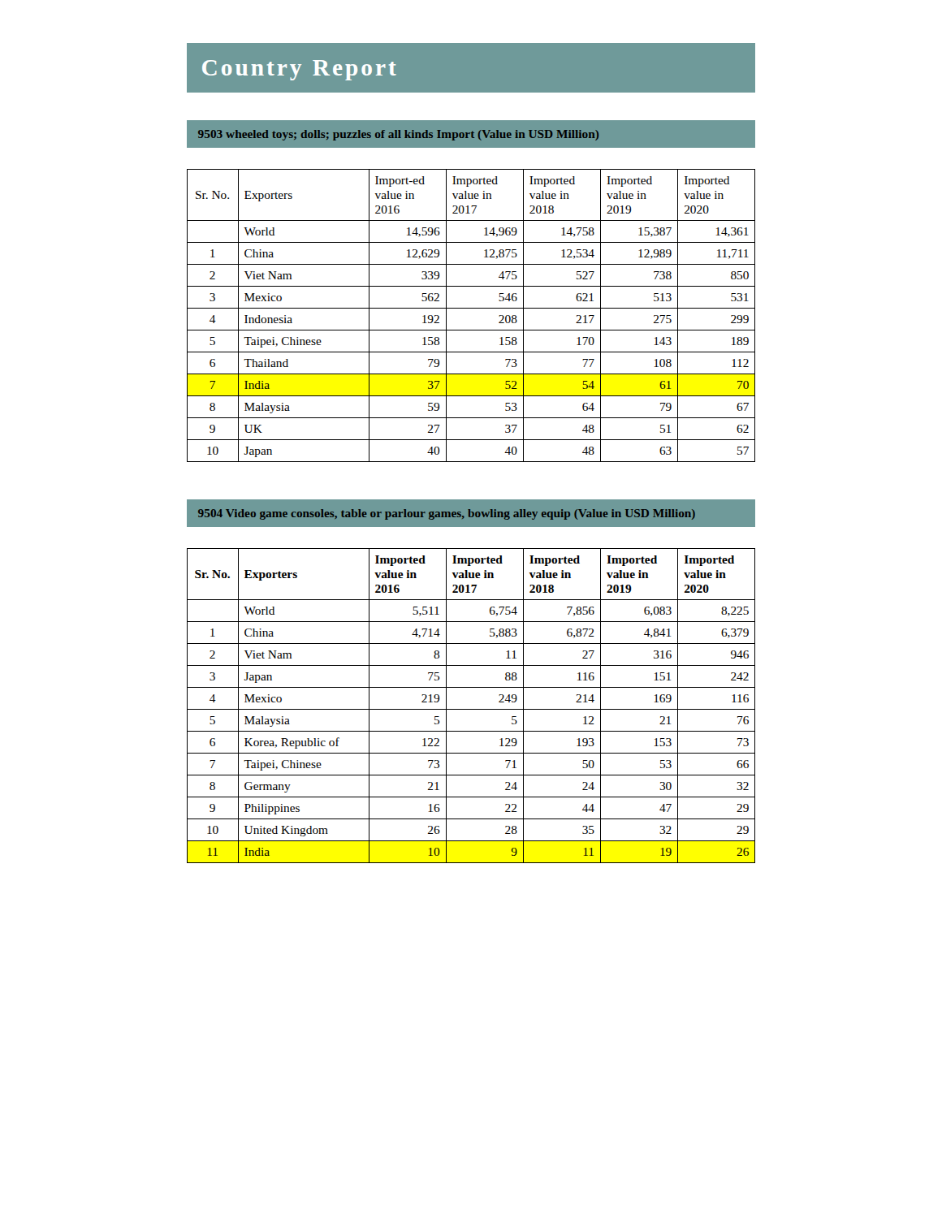Country Report
9503 wheeled toys; dolls; puzzles of all kinds Import (Value in USD Million)
| Sr. No. | Exporters | Import-ed value in 2016 | Imported value in 2017 | Imported value in 2018 | Imported value in 2019 | Imported value in 2020 |
| --- | --- | --- | --- | --- | --- | --- |
| | World | 14,596 | 14,969 | 14,758 | 15,387 | 14,361 |
| 1 | China | 12,629 | 12,875 | 12,534 | 12,989 | 11,711 |
| 2 | Viet Nam | 339 | 475 | 527 | 738 | 850 |
| 3 | Mexico | 562 | 546 | 621 | 513 | 531 |
| 4 | Indonesia | 192 | 208 | 217 | 275 | 299 |
| 5 | Taipei, Chinese | 158 | 158 | 170 | 143 | 189 |
| 6 | Thailand | 79 | 73 | 77 | 108 | 112 |
| 7 | India | 37 | 52 | 54 | 61 | 70 |
| 8 | Malaysia | 59 | 53 | 64 | 79 | 67 |
| 9 | UK | 27 | 37 | 48 | 51 | 62 |
| 10 | Japan | 40 | 40 | 48 | 63 | 57 |
9504 Video game consoles, table or parlour games, bowling alley equip (Value in USD Million)
| Sr. No. | Exporters | Imported value in 2016 | Imported value in 2017 | Imported value in 2018 | Imported value in 2019 | Imported value in 2020 |
| --- | --- | --- | --- | --- | --- | --- |
| | World | 5,511 | 6,754 | 7,856 | 6,083 | 8,225 |
| 1 | China | 4,714 | 5,883 | 6,872 | 4,841 | 6,379 |
| 2 | Viet Nam | 8 | 11 | 27 | 316 | 946 |
| 3 | Japan | 75 | 88 | 116 | 151 | 242 |
| 4 | Mexico | 219 | 249 | 214 | 169 | 116 |
| 5 | Malaysia | 5 | 5 | 12 | 21 | 76 |
| 6 | Korea, Republic of | 122 | 129 | 193 | 153 | 73 |
| 7 | Taipei, Chinese | 73 | 71 | 50 | 53 | 66 |
| 8 | Germany | 21 | 24 | 24 | 30 | 32 |
| 9 | Philippines | 16 | 22 | 44 | 47 | 29 |
| 10 | United Kingdom | 26 | 28 | 35 | 32 | 29 |
| 11 | India | 10 | 9 | 11 | 19 | 26 |